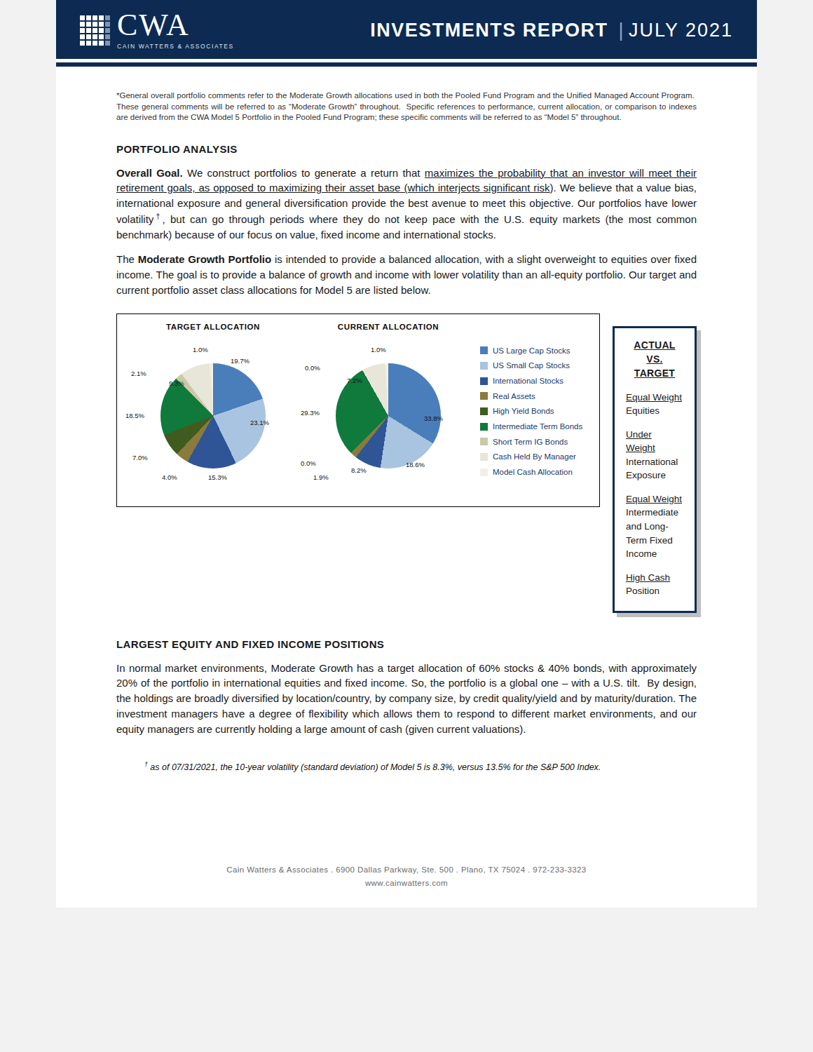CWA
CAIN WATTERS & ASSOCIATES
INVESTMENTS REPORT |JULY 2021
*General overall portfolio comments refer to the Moderate Growth allocations used in both the Pooled Fund Program and the Unified Managed Account Program. These general comments will be referred to as “Moderate Growth” throughout. Specific references to performance, current allocation, or comparison to indexes are derived from the CWA Model 5 Portfolio in the Pooled Fund Program; these specific comments will be referred to as “Model 5” throughout.
Portfolio Analysis
Overall Goal. We construct portfolios to generate a return that maximizes the probability that an investor will meet their retirement goals, as opposed to maximizing their asset base (which interjects significant risk). We believe that a value bias, international exposure and general diversification provide the best avenue to meet this objective. Our portfolios have lower volatility†, but can go through periods where they do not keep pace with the U.S. equity markets (the most common benchmark) because of our focus on value, fixed income and international stocks.
The Moderate Growth Portfolio is intended to provide a balanced allocation, with a slight overweight to equities over fixed income. The goal is to provide a balance of growth and income with lower volatility than an all-equity portfolio. Our target and current portfolio asset class allocations for Model 5 are listed below.
TARGET ALLOCATION
19.7% 23.1% 15.3% 4.0% 7.0% 18.5% 2.1% 9.3% 1.0%
CURRENT ALLOCATION
33.8% 18.6% 8.2% 1.9% 0.0% 29.3% 0.0% 7.2% 1.0%
US Large Cap Stocks
US Small Cap Stocks
International Stocks
Real Assets
High Yield Bonds
Intermediate Term Bonds
Short Term IG Bonds
Cash Held By Manager
Model Cash Allocation
ACTUAL VS. TARGET
Equal Weight Equities
Under Weight International Exposure
Equal Weight Intermediate and Long-Term Fixed Income
High Cash Position
Largest Equity and Fixed Income Positions
In normal market environments, Moderate Growth has a target allocation of 60% stocks & 40% bonds, with approximately 20% of the portfolio in international equities and fixed income. So, the portfolio is a global one – with a U.S. tilt. By design, the holdings are broadly diversified by location/country, by company size, by credit quality/yield and by maturity/duration. The investment managers have a degree of flexibility which allows them to respond to different market environments, and our equity managers are currently holding a large amount of cash (given current valuations).
† as of 07/31/2021, the 10-year volatility (standard deviation) of Model 5 is 8.3%, versus 13.5% for the S&P 500 Index.
Cain Watters & Associates . 6900 Dallas Parkway, Ste. 500 . Plano, TX 75024 . 972-233-3323
www.cainwatters.com